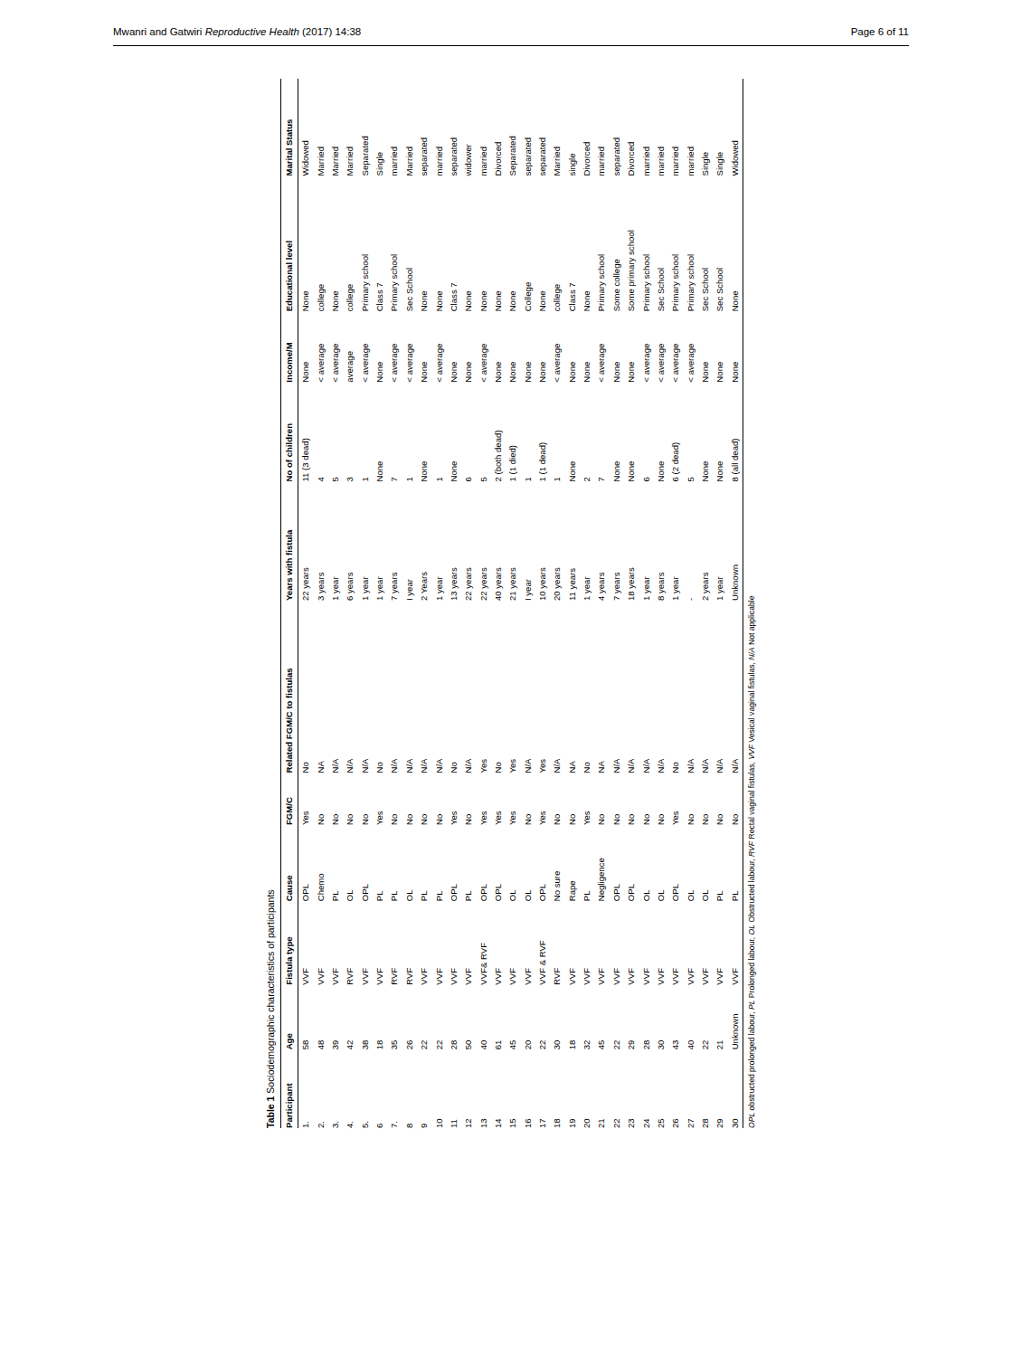Mwanri and Gatwiri Reproductive Health (2017) 14:38
Page 6 of 11
Table 1 Sociodemographic characteristics of participants
| Participant | Age | Fistula type | Cause | FGM/C | Related FGM/C to fistulas | Years with fistula | No of children | Income/M | Educational level | Marital Status |
| --- | --- | --- | --- | --- | --- | --- | --- | --- | --- | --- |
| 1. | 58 | VVF | OPL | Yes | No | 22 years | 11 (3 dead) | None | None | Widowed |
| 2. | 48 | VVF | Chemo | No | NA | 3 years | 4 | < average | college | Married |
| 3. | 39 | VVF | PL | No | N/A | 1 year | 5 | < average | None | Married |
| 4. | 42 | RVF | OL | No | N/A | 6 years | 3 | average | college | Married |
| 5. | 38 | VVF | OPL | No | N/A | 1 year | 1 | < average | Primary school | Separated |
| 6 | 18 | VVF | PL | Yes | No | 1 year | None | None | Class 7 | Single |
| 7. | 35 | RVF | PL | No | N/A | 7 years | 7 | < average | Primary school | married |
| 8 | 26 | RVF | OL | No | N/A | I year | 1 | < average | Sec School | Married |
| 9 | 22 | VVF | PL | No | N/A | 2 Years | None | None | None | separated |
| 10 | 22 | VVF | PL | No | N/A | 1 year | 1 | < average | None | married |
| 11 | 28 | VVF | OPL | Yes | No | 13 years | None | None | Class 7 | separated |
| 12 | 50 | VVF | PL | No | N/A | 22 years | 6 | None | None | widower |
| 13 | 40 | VVF& RVF | OPL | Yes | Yes | 22 years | 5 | < average | None | married |
| 14 | 61 | VVF | OPL | Yes | No | 40 years | 2 (both dead) | None | None | Divorced |
| 15 | 45 | VVF | OL | Yes | Yes | 21 years | 1 (1 died) | None | None | Separated |
| 16 | 20 | VVF | OL | No | N/A | I year | 1 | None | College | separated |
| 17 | 22 | VVF & RVF | OPL | Yes | Yes | 10 years | 1 (1 dead) | None | None | separated |
| 18 | 30 | RVF | No sure | No | N/A | 20 years | 1 | < average | college | Married |
| 19 | 18 | VVF | Rape | No | NA | 11 years | None | None | Class 7 | single |
| 20 | 32 | VVF | PL | Yes | No | 1 year | 2 | None | None | Divorced |
| 21 | 45 | VVF | Negligence | No | NA | 4 years | 7 | < average | Primary school | married |
| 22 | 22 | VVF | OPL | No | N/A | 7 years | None | None | Some college | separated |
| 23 | 29 | VVF | OPL | No | N/A | 18 years | None | None | Some primary school | Divorced |
| 24 | 28 | VVF | OL | No | N/A | 1 year | 6 | < average | Primary school | married |
| 25 | 30 | VVF | OL | No | N/A | 8 years | None | < average | Sec School | married |
| 26 | 43 | VVF | OPL | Yes | No | 1 year | 6 (2 dead) | < average | Primary school | married |
| 27 | 40 | VVF | OL | No | N/A | - | 5 | < average | Primary school | married |
| 28 | 22 | VVF | OL | No | N/A | 2 years | None | None | Sec School | Single |
| 29 | 21 | VVF | PL | No | N/A | 1 year | None | None | Sec School | Single |
| 30 | Unknown | VVF | PL | No | N/A | Unknown | 8 (all dead) | None | None | Widowed |
OPL obstructed prolonged labour, PL Prolonged labour, OL Obstructed labour, RVF Rectal vaginal fistulas, VVF Vesical vaginal fistulas, N/A Not applicable